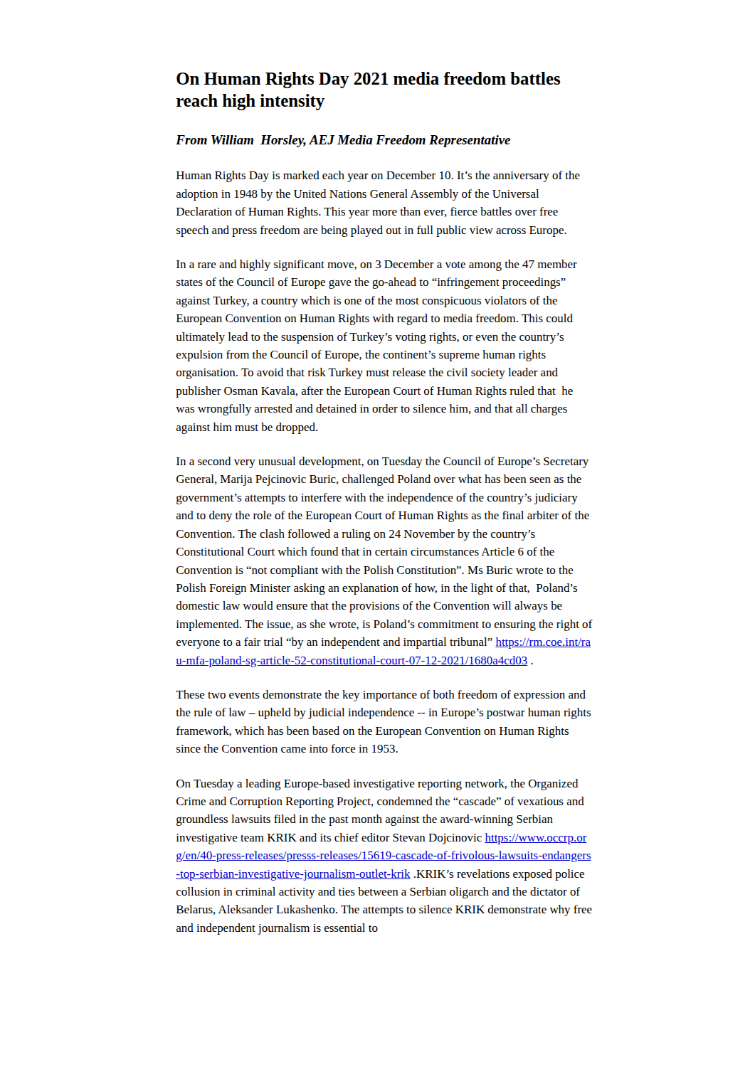On Human Rights Day 2021 media freedom battles reach high intensity
From William Horsley, AEJ Media Freedom Representative
Human Rights Day is marked each year on December 10. It’s the anniversary of the adoption in 1948 by the United Nations General Assembly of the Universal Declaration of Human Rights. This year more than ever, fierce battles over free speech and press freedom are being played out in full public view across Europe.
In a rare and highly significant move, on 3 December a vote among the 47 member states of the Council of Europe gave the go-ahead to “infringement proceedings” against Turkey, a country which is one of the most conspicuous violators of the European Convention on Human Rights with regard to media freedom. This could ultimately lead to the suspension of Turkey’s voting rights, or even the country’s expulsion from the Council of Europe, the continent’s supreme human rights organisation. To avoid that risk Turkey must release the civil society leader and publisher Osman Kavala, after the European Court of Human Rights ruled that he was wrongfully arrested and detained in order to silence him, and that all charges against him must be dropped.
In a second very unusual development, on Tuesday the Council of Europe’s Secretary General, Marija Pejcinovic Buric, challenged Poland over what has been seen as the government’s attempts to interfere with the independence of the country’s judiciary and to deny the role of the European Court of Human Rights as the final arbiter of the Convention. The clash followed a ruling on 24 November by the country’s Constitutional Court which found that in certain circumstances Article 6 of the Convention is “not compliant with the Polish Constitution”. Ms Buric wrote to the Polish Foreign Minister asking an explanation of how, in the light of that, Poland’s domestic law would ensure that the provisions of the Convention will always be implemented. The issue, as she wrote, is Poland’s commitment to ensuring the right of everyone to a fair trial “by an independent and impartial tribunal” https://rm.coe.int/rau-mfa-poland-sg-article-52-constitutional-court-07-12-2021/1680a4cd03 .
These two events demonstrate the key importance of both freedom of expression and the rule of law – upheld by judicial independence -- in Europe’s postwar human rights framework, which has been based on the European Convention on Human Rights since the Convention came into force in 1953.
On Tuesday a leading Europe-based investigative reporting network, the Organized Crime and Corruption Reporting Project, condemned the “cascade” of vexatious and groundless lawsuits filed in the past month against the award-winning Serbian investigative team KRIK and its chief editor Stevan Dojcinovic https://www.occrp.org/en/40-press-releases/presss-releases/15619-cascade-of-frivolous-lawsuits-endangers-top-serbian-investigative-journalism-outlet-krik .KRIK’s revelations exposed police collusion in criminal activity and ties between a Serbian oligarch and the dictator of Belarus, Aleksander Lukashenko. The attempts to silence KRIK demonstrate why free and independent journalism is essential to